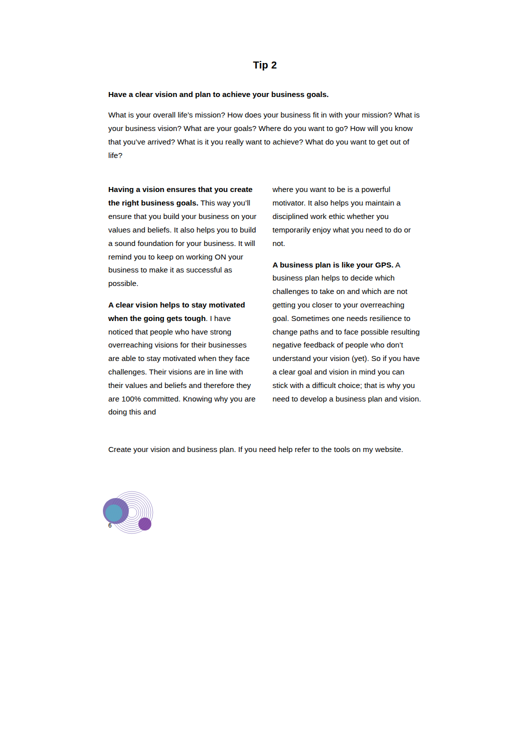Tip 2
Have a clear vision and plan to achieve your business goals.
What is your overall life’s mission? How does your business fit in with your mission? What is your business vision? What are your goals? Where do you want to go? How will you know that you’ve arrived? What is it you really want to achieve? What do you want to get out of life?
Having a vision ensures that you create the right business goals. This way you’ll ensure that you build your business on your values and beliefs. It also helps you to build a sound foundation for your business. It will remind you to keep on working ON your business to make it as successful as possible.
A clear vision helps to stay motivated when the going gets tough. I have noticed that people who have strong overreaching visions for their businesses are able to stay motivated when they face challenges. Their visions are in line with their values and beliefs and therefore they are 100% committed. Knowing why you are doing this and
where you want to be is a powerful motivator. It also helps you maintain a disciplined work ethic whether you temporarily enjoy what you need to do or not.
A business plan is like your GPS. A business plan helps to decide which challenges to take on and which are not getting you closer to your overreaching goal. Sometimes one needs resilience to change paths and to face possible resulting negative feedback of people who don’t understand your vision (yet). So if you have a clear goal and vision in mind you can stick with a difficult choice; that is why you need to develop a business plan and vision.
Create your vision and business plan. If you need help refer to the tools on my website.
6